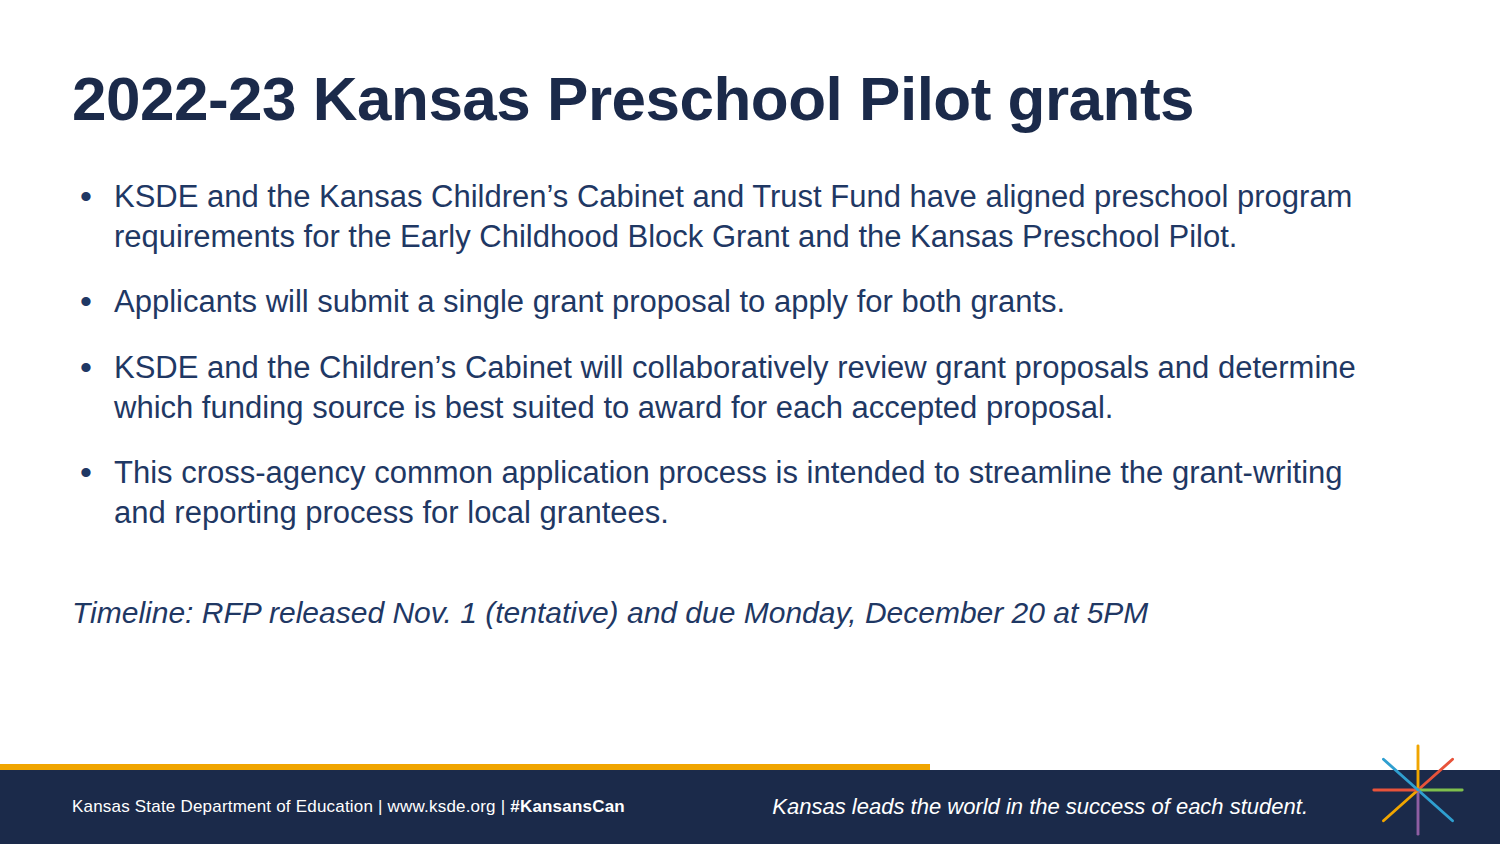2022-23 Kansas Preschool Pilot grants
KSDE and the Kansas Children’s Cabinet and Trust Fund have aligned preschool program requirements for the Early Childhood Block Grant and the Kansas Preschool Pilot.
Applicants will submit a single grant proposal to apply for both grants.
KSDE and the Children’s Cabinet will collaboratively review grant proposals and determine which funding source is best suited to award for each accepted proposal.
This cross-agency common application process is intended to streamline the grant-writing and reporting process for local grantees.
Timeline: RFP released Nov. 1 (tentative) and due Monday, December 20 at 5PM
Kansas State Department of Education | www.ksde.org | #KansansCan
Kansas leads the world in the success of each student.